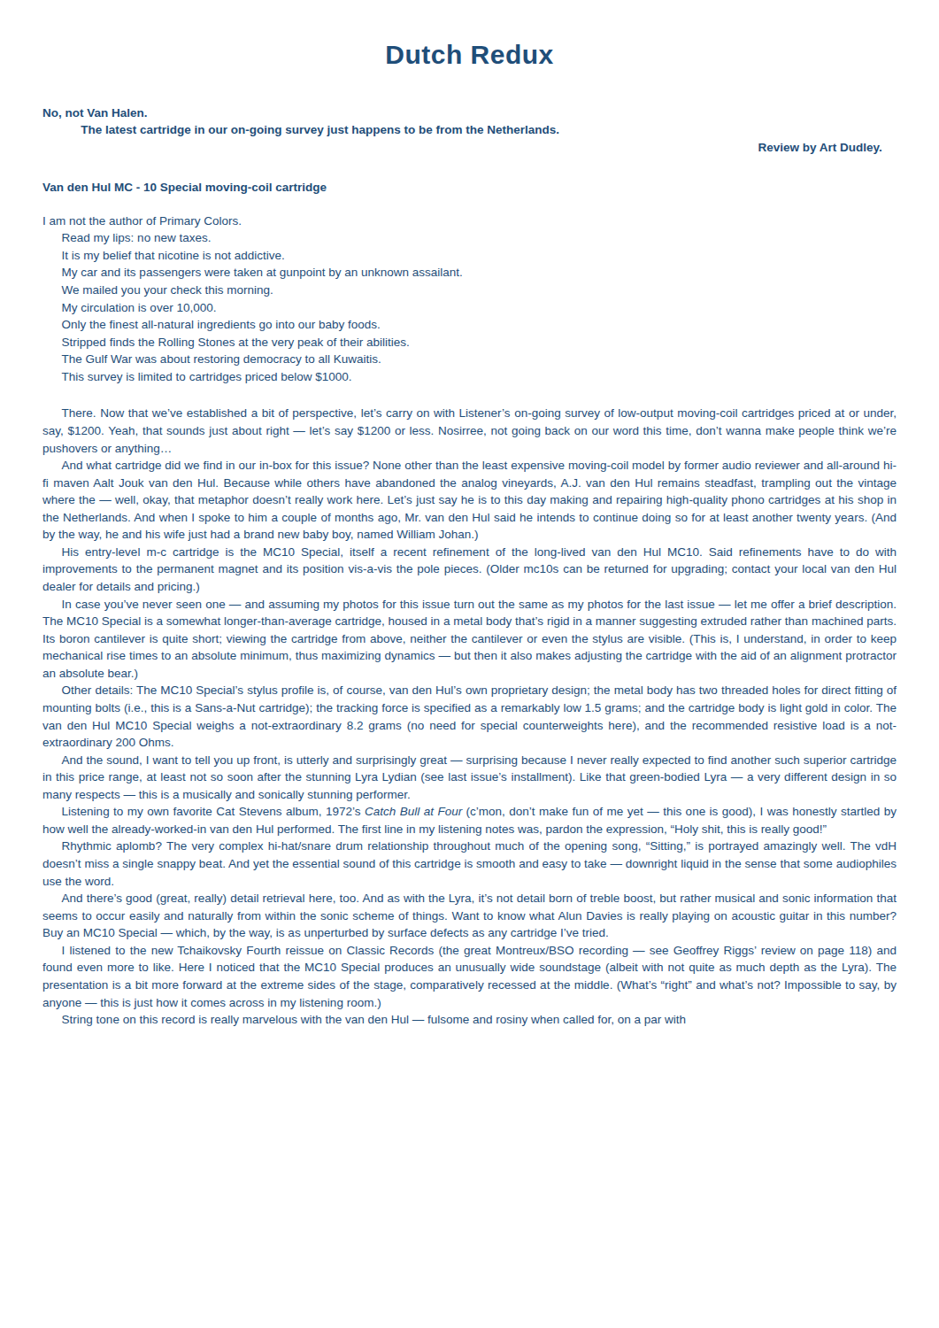Dutch Redux
No, not Van Halen.
The latest cartridge in our on-going survey just happens to be from the Netherlands.
Review by Art Dudley.
Van den Hul MC - 10 Special moving-coil cartridge
I am not the author of Primary Colors.
Read my lips: no new taxes.
It is my belief that nicotine is not addictive.
My car and its passengers were taken at gunpoint by an unknown assailant.
We mailed you your check this morning.
My circulation is over 10,000.
Only the finest all-natural ingredients go into our baby foods.
Stripped finds the Rolling Stones at the very peak of their abilities.
The Gulf War was about restoring democracy to all Kuwaitis.
This survey is limited to cartridges priced below $1000.
There. Now that we’ve established a bit of perspective, let’s carry on with Listener’s on-going survey of low-output moving-coil cartridges priced at or under, say, $1200. Yeah, that sounds just about right — let’s say $1200 or less. Nosirree, not going back on our word this time, don’t wanna make people think we’re pushovers or anything…
And what cartridge did we find in our in-box for this issue? None other than the least expensive moving-coil model by former audio reviewer and all-around hi-fi maven Aalt Jouk van den Hul. Because while others have abandoned the analog vineyards, A.J. van den Hul remains steadfast, trampling out the vintage where the — well, okay, that metaphor doesn’t really work here. Let’s just say he is to this day making and repairing high-quality phono cartridges at his shop in the Netherlands. And when I spoke to him a couple of months ago, Mr. van den Hul said he intends to continue doing so for at least another twenty years. (And by the way, he and his wife just had a brand new baby boy, named William Johan.)
His entry-level m-c cartridge is the MC10 Special, itself a recent refinement of the long-lived van den Hul MC10. Said refinements have to do with improvements to the permanent magnet and its position vis-a-vis the pole pieces. (Older mc10s can be returned for upgrading; contact your local van den Hul dealer for details and pricing.)
In case you’ve never seen one — and assuming my photos for this issue turn out the same as my photos for the last issue — let me offer a brief description. The MC10 Special is a somewhat longer-than-average cartridge, housed in a metal body that’s rigid in a manner suggesting extruded rather than machined parts. Its boron cantilever is quite short; viewing the cartridge from above, neither the cantilever or even the stylus are visible. (This is, I understand, in order to keep mechanical rise times to an absolute minimum, thus maximizing dynamics — but then it also makes adjusting the cartridge with the aid of an alignment protractor an absolute bear.)
Other details: The MC10 Special’s stylus profile is, of course, van den Hul’s own proprietary design; the metal body has two threaded holes for direct fitting of mounting bolts (i.e., this is a Sans-a-Nut cartridge); the tracking force is specified as a remarkably low 1.5 grams; and the cartridge body is light gold in color. The van den Hul MC10 Special weighs a not-extraordinary 8.2 grams (no need for special counterweights here), and the recommended resistive load is a not-extraordinary 200 Ohms.
And the sound, I want to tell you up front, is utterly and surprisingly great — surprising because I never really expected to find another such superior cartridge in this price range, at least not so soon after the stunning Lyra Lydian (see last issue’s installment). Like that green-bodied Lyra — a very different design in so many respects — this is a musically and sonically stunning performer.
Listening to my own favorite Cat Stevens album, 1972’s Catch Bull at Four (c’mon, don’t make fun of me yet — this one is good), I was honestly startled by how well the already-worked-in van den Hul performed. The first line in my listening notes was, pardon the expression, “Holy shit, this is really good!”
Rhythmic aplomb? The very complex hi-hat/snare drum relationship throughout much of the opening song, “Sitting,” is portrayed amazingly well. The vdH doesn’t miss a single snappy beat. And yet the essential sound of this cartridge is smooth and easy to take — downright liquid in the sense that some audiophiles use the word.
And there’s good (great, really) detail retrieval here, too. And as with the Lyra, it’s not detail born of treble boost, but rather musical and sonic information that seems to occur easily and naturally from within the sonic scheme of things. Want to know what Alun Davies is really playing on acoustic guitar in this number? Buy an MC10 Special — which, by the way, is as unperturbed by surface defects as any cartridge I’ve tried.
I listened to the new Tchaikovsky Fourth reissue on Classic Records (the great Montreux/BSO recording — see Geoffrey Riggs’ review on page 118) and found even more to like. Here I noticed that the MC10 Special produces an unusually wide soundstage (albeit with not quite as much depth as the Lyra). The presentation is a bit more forward at the extreme sides of the stage, comparatively recessed at the middle. (What’s “right” and what’s not? Impossible to say, by anyone — this is just how it comes across in my listening room.)
String tone on this record is really marvelous with the van den Hul — fulsome and rosiny when called for, on a par with